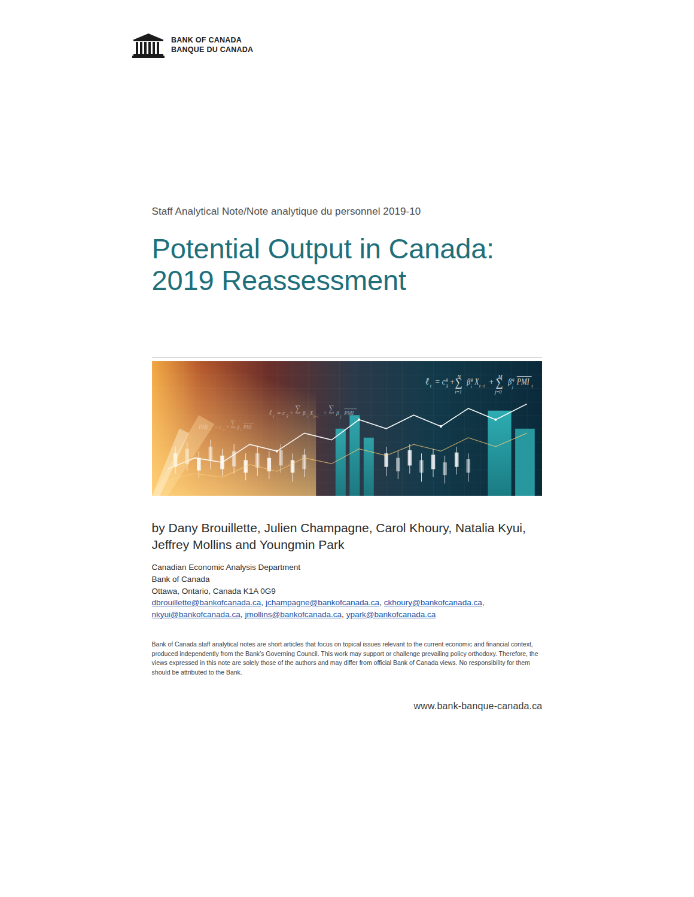Bank of Canada
Banque du Canada
Staff Analytical Note/Note analytique du personnel 2019-10
Potential Output in Canada:
2019 Reassessment
ℓ t = c g 3 + N ∑ i=1 β g i X t−i + M ∑ j=0 β q j PMI t ℓ t = c 3 + ∑ β i X t−i + ∑ β j PMI PMI t = c 2 + ∑ β i PMI
by Dany Brouillette, Julien Champagne, Carol Khoury, Natalia Kyui,
Jeffrey Mollins and Youngmin Park
Canadian Economic Analysis Department
Bank of Canada
Ottawa, Ontario, Canada K1A 0G9
dbrouillette@bankofcanada.ca, jchampagne@bankofcanada.ca, ckhoury@bankofcanada.ca,
nkyui@bankofcanada.ca, jmollins@bankofcanada.ca, ypark@bankofcanada.ca
Bank of Canada staff analytical notes are short articles that focus on topical issues relevant to the current economic and financial context, produced independently from the Bank’s Governing Council. This work may support or challenge prevailing policy orthodoxy. Therefore, the views expressed in this note are solely those of the authors and may differ from official Bank of Canada views. No responsibility for them should be attributed to the Bank.
www.bank-banque-canada.ca